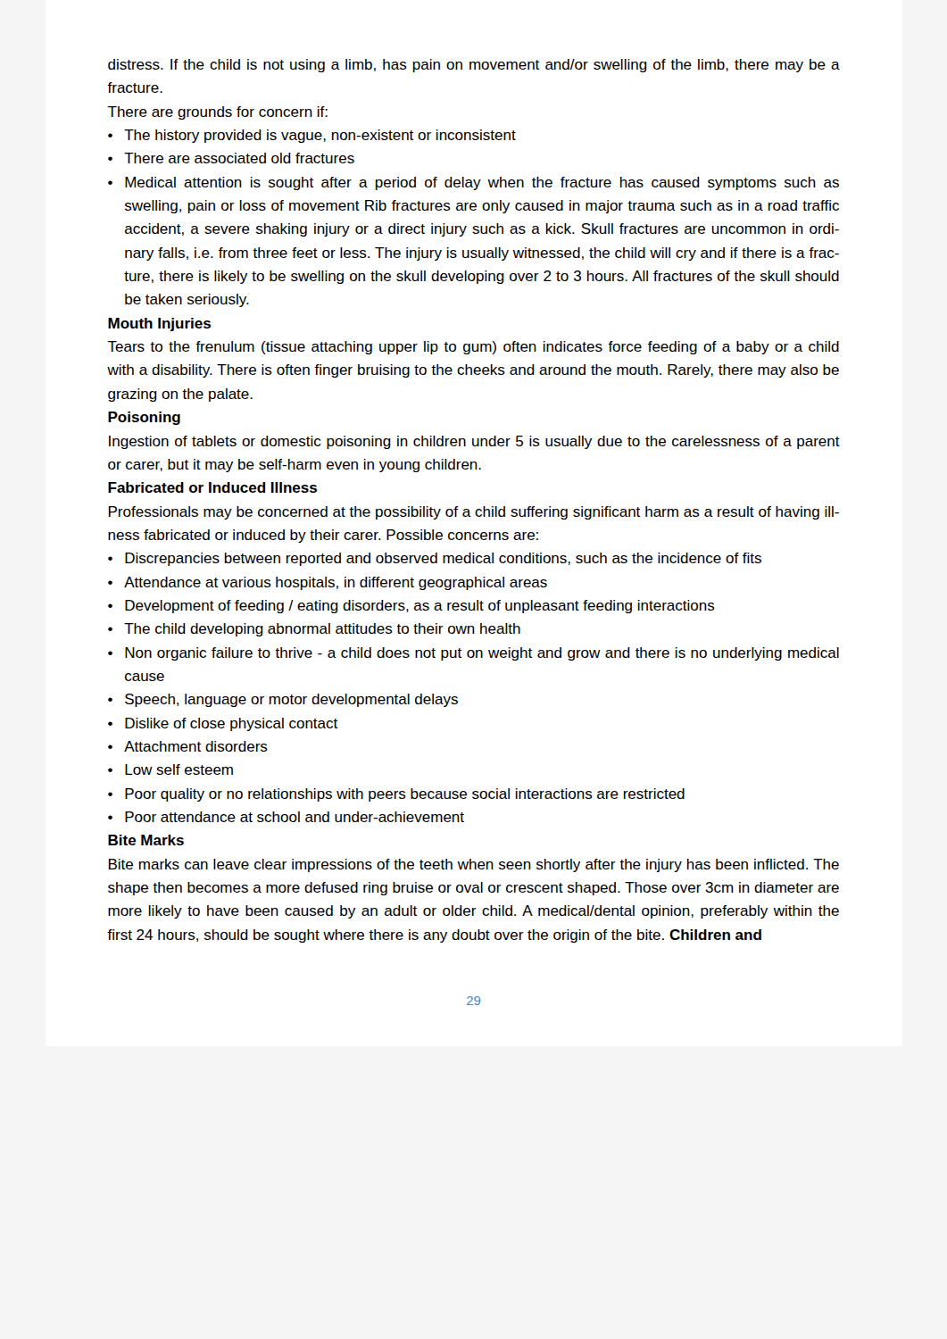distress. If the child is not using a limb, has pain on movement and/or swelling of the limb, there may be a fracture.
There are grounds for concern if:
The history provided is vague, non-existent or inconsistent
There are associated old fractures
Medical attention is sought after a period of delay when the fracture has caused symptoms such as swelling, pain or loss of movement Rib fractures are only caused in major trauma such as in a road traffic accident, a severe shaking injury or a direct injury such as a kick. Skull fractures are uncommon in ordinary falls, i.e. from three feet or less. The injury is usually witnessed, the child will cry and if there is a fracture, there is likely to be swelling on the skull developing over 2 to 3 hours. All fractures of the skull should be taken seriously.
Mouth Injuries
Tears to the frenulum (tissue attaching upper lip to gum) often indicates force feeding of a baby or a child with a disability. There is often finger bruising to the cheeks and around the mouth. Rarely, there may also be grazing on the palate.
Poisoning
Ingestion of tablets or domestic poisoning in children under 5 is usually due to the carelessness of a parent or carer, but it may be self-harm even in young children.
Fabricated or Induced Illness
Professionals may be concerned at the possibility of a child suffering significant harm as a result of having illness fabricated or induced by their carer. Possible concerns are:
Discrepancies between reported and observed medical conditions, such as the incidence of fits
Attendance at various hospitals, in different geographical areas
Development of feeding / eating disorders, as a result of unpleasant feeding interactions
The child developing abnormal attitudes to their own health
Non organic failure to thrive - a child does not put on weight and grow and there is no underlying medical cause
Speech, language or motor developmental delays
Dislike of close physical contact
Attachment disorders
Low self esteem
Poor quality or no relationships with peers because social interactions are restricted
Poor attendance at school and under-achievement
Bite Marks
Bite marks can leave clear impressions of the teeth when seen shortly after the injury has been inflicted. The shape then becomes a more defused ring bruise or oval or crescent shaped. Those over 3cm in diameter are more likely to have been caused by an adult or older child. A medical/dental opinion, preferably within the first 24 hours, should be sought where there is any doubt over the origin of the bite. Children and
29